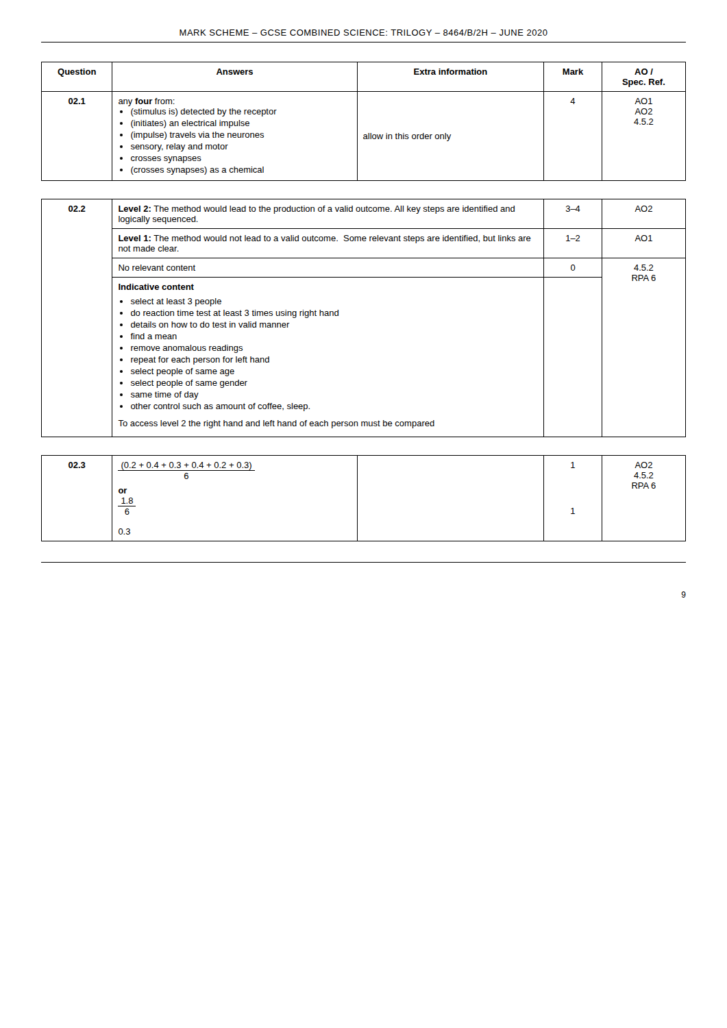MARK SCHEME – GCSE COMBINED SCIENCE: TRILOGY – 8464/B/2H – JUNE 2020
| Question | Answers | Extra information | Mark | AO / Spec. Ref. |
| --- | --- | --- | --- | --- |
| 02.1 | any four from: (stimulus is) detected by the receptor (initiates) an electrical impulse (impulse) travels via the neurones sensory, relay and motor crosses synapses (crosses synapses) as a chemical | allow in this order only | 4 | AO1 AO2 4.5.2 |
| 02.2 | Level 2: The method would lead to the production of a valid outcome. All key steps are identified and logically sequenced. | 3–4 | AO2 |
| Level 1: The method would not lead to a valid outcome. Some relevant steps are identified, but links are not made clear. | 1–2 | AO1 |
| No relevant content | 0 | 4.5.2 RPA 6 |
| Indicative content select at least 3 people do reaction time test at least 3 times using right hand details on how to do test in valid manner find a mean remove anomalous readings repeat for each person for left hand select people of same age select people of same gender same time of day other control such as amount of coffee, sleep. To access level 2 the right hand and left hand of each person must be compared | |
| 02.3 | (0.2 + 0.4 + 0.3 + 0.4 + 0.2 + 0.3) 6 or 1.8 6 0.3 | | 1 1 | AO2 4.5.2 RPA 6 |
9